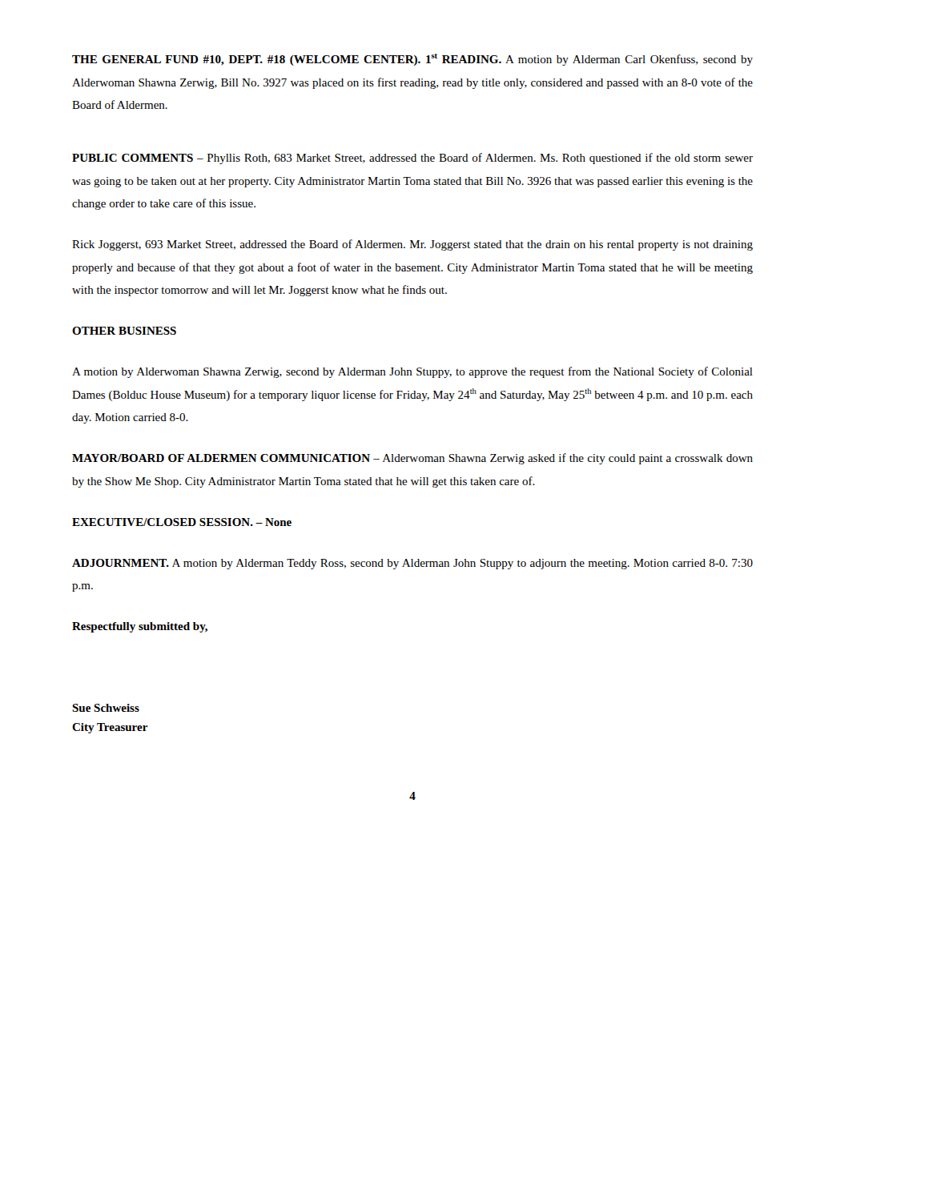THE GENERAL FUND #10, DEPT. #18 (WELCOME CENTER). 1st READING. A motion by Alderman Carl Okenfuss, second by Alderwoman Shawna Zerwig, Bill No. 3927 was placed on its first reading, read by title only, considered and passed with an 8-0 vote of the Board of Aldermen.
PUBLIC COMMENTS – Phyllis Roth, 683 Market Street, addressed the Board of Aldermen. Ms. Roth questioned if the old storm sewer was going to be taken out at her property. City Administrator Martin Toma stated that Bill No. 3926 that was passed earlier this evening is the change order to take care of this issue.
Rick Joggerst, 693 Market Street, addressed the Board of Aldermen. Mr. Joggerst stated that the drain on his rental property is not draining properly and because of that they got about a foot of water in the basement. City Administrator Martin Toma stated that he will be meeting with the inspector tomorrow and will let Mr. Joggerst know what he finds out.
OTHER BUSINESS
A motion by Alderwoman Shawna Zerwig, second by Alderman John Stuppy, to approve the request from the National Society of Colonial Dames (Bolduc House Museum) for a temporary liquor license for Friday, May 24th and Saturday, May 25th between 4 p.m. and 10 p.m. each day. Motion carried 8-0.
MAYOR/BOARD OF ALDERMEN COMMUNICATION – Alderwoman Shawna Zerwig asked if the city could paint a crosswalk down by the Show Me Shop. City Administrator Martin Toma stated that he will get this taken care of.
EXECUTIVE/CLOSED SESSION. – None
ADJOURNMENT. A motion by Alderman Teddy Ross, second by Alderman John Stuppy to adjourn the meeting. Motion carried 8-0. 7:30 p.m.
Respectfully submitted by,
Sue Schweiss
City Treasurer
4